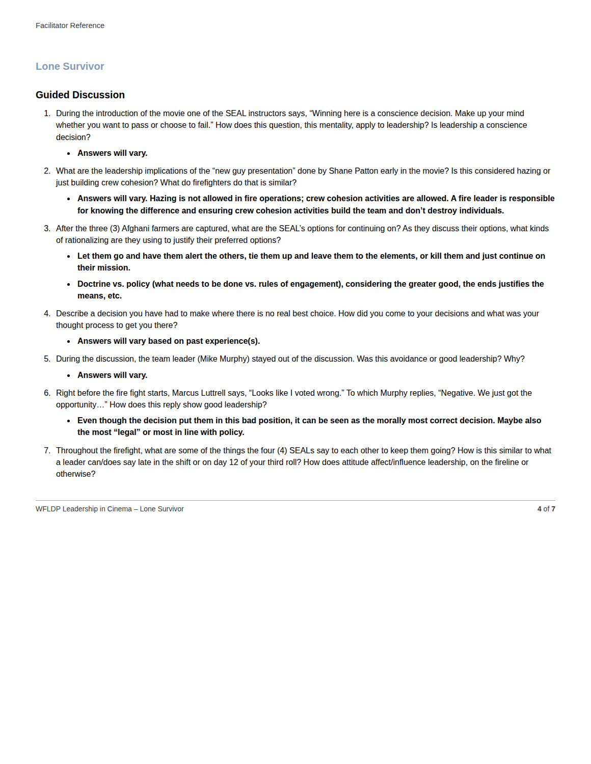Facilitator Reference
Lone Survivor
Guided Discussion
During the introduction of the movie one of the SEAL instructors says, “Winning here is a conscience decision. Make up your mind whether you want to pass or choose to fail.” How does this question, this mentality, apply to leadership? Is leadership a conscience decision?
Answers will vary.
What are the leadership implications of the “new guy presentation” done by Shane Patton early in the movie? Is this considered hazing or just building crew cohesion? What do firefighters do that is similar?
Answers will vary. Hazing is not allowed in fire operations; crew cohesion activities are allowed. A fire leader is responsible for knowing the difference and ensuring crew cohesion activities build the team and don’t destroy individuals.
After the three (3) Afghani farmers are captured, what are the SEAL’s options for continuing on? As they discuss their options, what kinds of rationalizing are they using to justify their preferred options?
Let them go and have them alert the others, tie them up and leave them to the elements, or kill them and just continue on their mission.
Doctrine vs. policy (what needs to be done vs. rules of engagement), considering the greater good, the ends justifies the means, etc.
Describe a decision you have had to make where there is no real best choice. How did you come to your decisions and what was your thought process to get you there?
Answers will vary based on past experience(s).
During the discussion, the team leader (Mike Murphy) stayed out of the discussion. Was this avoidance or good leadership? Why?
Answers will vary.
Right before the fire fight starts, Marcus Luttrell says, “Looks like I voted wrong.” To which Murphy replies, “Negative. We just got the opportunity…” How does this reply show good leadership?
Even though the decision put them in this bad position, it can be seen as the morally most correct decision. Maybe also the most “legal” or most in line with policy.
Throughout the firefight, what are some of the things the four (4) SEALs say to each other to keep them going? How is this similar to what a leader can/does say late in the shift or on day 12 of your third roll? How does attitude affect/influence leadership, on the fireline or otherwise?
WFLDP Leadership in Cinema – Lone Survivor
4 of 7